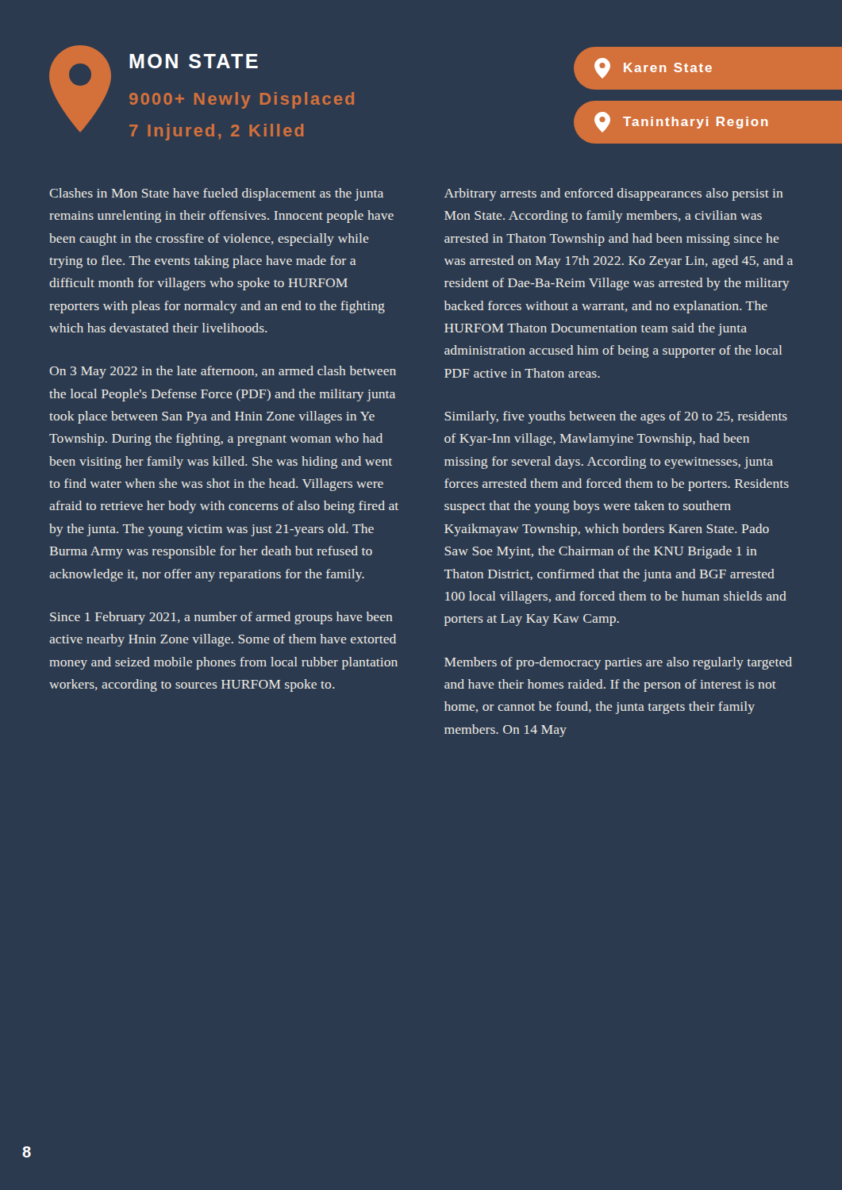MON STATE
9000+ Newly Displaced
7 Injured, 2 Killed
Karen State
Tanintharyi Region
Clashes in Mon State have fueled displacement as the junta remains unrelenting in their offensives. Innocent people have been caught in the crossfire of violence, especially while trying to flee. The events taking place have made for a difficult month for villagers who spoke to HURFOM reporters with pleas for normalcy and an end to the fighting which has devastated their livelihoods.
On 3 May 2022 in the late afternoon, an armed clash between the local People's Defense Force (PDF) and the military junta took place between San Pya and Hnin Zone villages in Ye Township. During the fighting, a pregnant woman who had been visiting her family was killed. She was hiding and went to find water when she was shot in the head. Villagers were afraid to retrieve her body with concerns of also being fired at by the junta. The young victim was just 21-years old. The Burma Army was responsible for her death but refused to acknowledge it, nor offer any reparations for the family.
Since 1 February 2021, a number of armed groups have been active nearby Hnin Zone village. Some of them have extorted money and seized mobile phones from local rubber plantation workers, according to sources HURFOM spoke to.
Arbitrary arrests and enforced disappearances also persist in Mon State. According to family members, a civilian was arrested in Thaton Township and had been missing since he was arrested on May 17th 2022. Ko Zeyar Lin, aged 45, and a resident of Dae-Ba-Reim Village was arrested by the military backed forces without a warrant, and no explanation. The HURFOM Thaton Documentation team said the junta administration accused him of being a supporter of the local PDF active in Thaton areas.
Similarly, five youths between the ages of 20 to 25, residents of Kyar-Inn village, Mawlamyine Township, had been missing for several days. According to eyewitnesses, junta forces arrested them and forced them to be porters. Residents suspect that the young boys were taken to southern Kyaikmayaw Township, which borders Karen State. Pado Saw Soe Myint, the Chairman of the KNU Brigade 1 in Thaton District, confirmed that the junta and BGF arrested 100 local villagers, and forced them to be human shields and porters at Lay Kay Kaw Camp.
Members of pro-democracy parties are also regularly targeted and have their homes raided. If the person of interest is not home, or cannot be found, the junta targets their family members. On 14 May
8